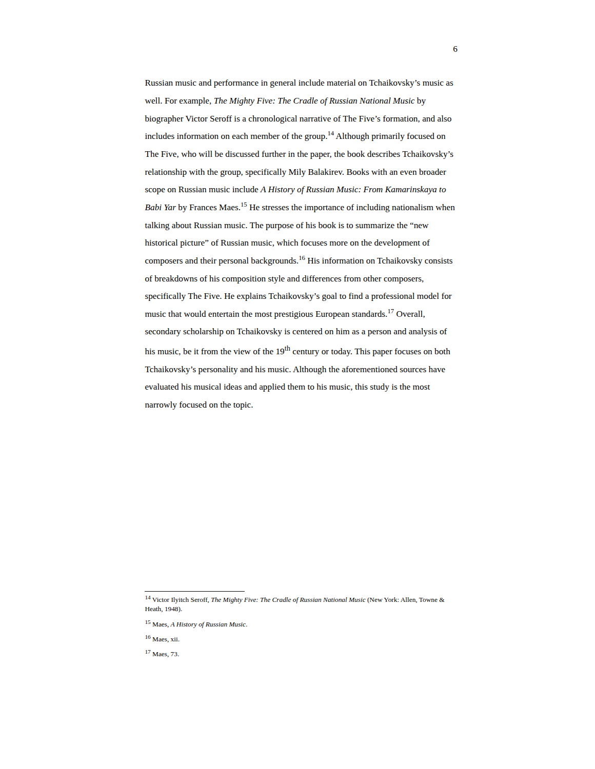6
Russian music and performance in general include material on Tchaikovsky’s music as well. For example, The Mighty Five: The Cradle of Russian National Music by biographer Victor Seroff is a chronological narrative of The Five’s formation, and also includes information on each member of the group.14 Although primarily focused on The Five, who will be discussed further in the paper, the book describes Tchaikovsky’s relationship with the group, specifically Mily Balakirev. Books with an even broader scope on Russian music include A History of Russian Music: From Kamarinskaya to Babi Yar by Frances Maes.15 He stresses the importance of including nationalism when talking about Russian music. The purpose of his book is to summarize the “new historical picture” of Russian music, which focuses more on the development of composers and their personal backgrounds.16 His information on Tchaikovsky consists of breakdowns of his composition style and differences from other composers, specifically The Five. He explains Tchaikovsky’s goal to find a professional model for music that would entertain the most prestigious European standards.17 Overall, secondary scholarship on Tchaikovsky is centered on him as a person and analysis of his music, be it from the view of the 19th century or today. This paper focuses on both Tchaikovsky’s personality and his music. Although the aforementioned sources have evaluated his musical ideas and applied them to his music, this study is the most narrowly focused on the topic.
14 Victor Ilyitch Seroff, The Mighty Five: The Cradle of Russian National Music (New York: Allen, Towne & Heath, 1948).
15 Maes, A History of Russian Music.
16 Maes, xii.
17 Maes, 73.